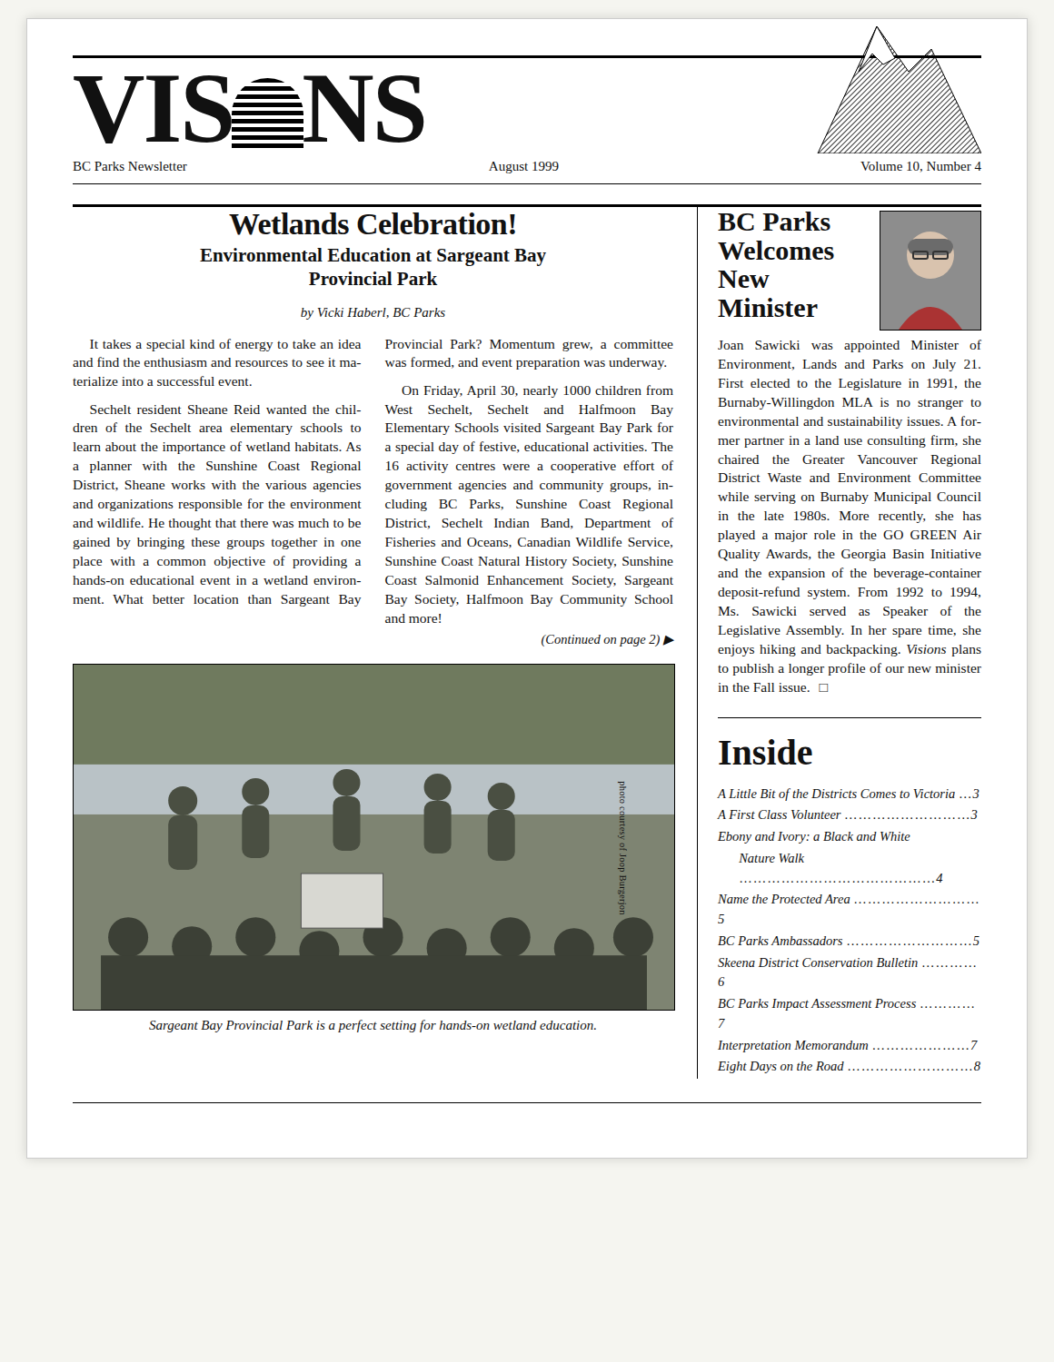VIS NS
BC Parks Newsletter August 1999 Volume 10, Number 4
Wetlands Celebration!
Environmental Education at Sargeant Bay
Provincial Park
by Vicki Haberl, BC Parks
It takes a special kind of energy to take an idea and find the enthusiasm and resources to see it materialize into a successful event.
Sechelt resident Sheane Reid wanted the children of the Sechelt area elementary schools to learn about the importance of wetland habitats. As a planner with the Sunshine Coast Regional District, Sheane works with the various agencies and organizations responsible for the environment and wildlife. He thought that there was much to be gained by bringing these groups together in one place with a common objective of providing a hands-on educational event in a wetland environment. What better location than Sargeant Bay Provincial Park? Momentum grew, a committee was formed, and event preparation was underway.
On Friday, April 30, nearly 1000 children from West Sechelt, Sechelt and Halfmoon Bay Elementary Schools visited Sargeant Bay Park for a special day of festive, educational activities. The 16 activity centres were a cooperative effort of government agencies and community groups, including BC Parks, Sunshine Coast Regional District, Sechelt Indian Band, Department of Fisheries and Oceans, Canadian Wildlife Service, Sunshine Coast Natural History Society, Sunshine Coast Salmonid Enhancement Society, Sargeant Bay Society, Halfmoon Bay Community School and more!
(Continued on page 2) ▶
photo courtesy of Joop Burgerjon
Sargeant Bay Provincial Park is a perfect setting for hands-on wetland education.
BC Parks Welcomes New Minister
Joan Sawicki was appointed Minister of Environment, Lands and Parks on July 21. First elected to the Legislature in 1991, the Burnaby-Willingdon MLA is no stranger to environmental and sustainability issues. A former partner in a land use consulting firm, she chaired the Greater Vancouver Regional District Waste and Environment Committee while serving on Burnaby Municipal Council in the late 1980s. More recently, she has played a major role in the GO GREEN Air Quality Awards, the Georgia Basin Initiative and the expansion of the beverage-container deposit-refund system. From 1992 to 1994, Ms. Sawicki served as Speaker of the Legislative Assembly. In her spare time, she enjoys hiking and backpacking. Visions plans to publish a longer profile of our new minister in the Fall issue.
Inside
A Little Bit of the Districts Comes to Victoria …3
A First Class Volunteer ………………………3
Ebony and Ivory: a Black and White
Nature Walk ……………………………………4
Name the Protected Area ………………………5
BC Parks Ambassadors ………………………5
Skeena District Conservation Bulletin …………6
BC Parks Impact Assessment Process …………7
Interpretation Memorandum …………………7
Eight Days on the Road ………………………8